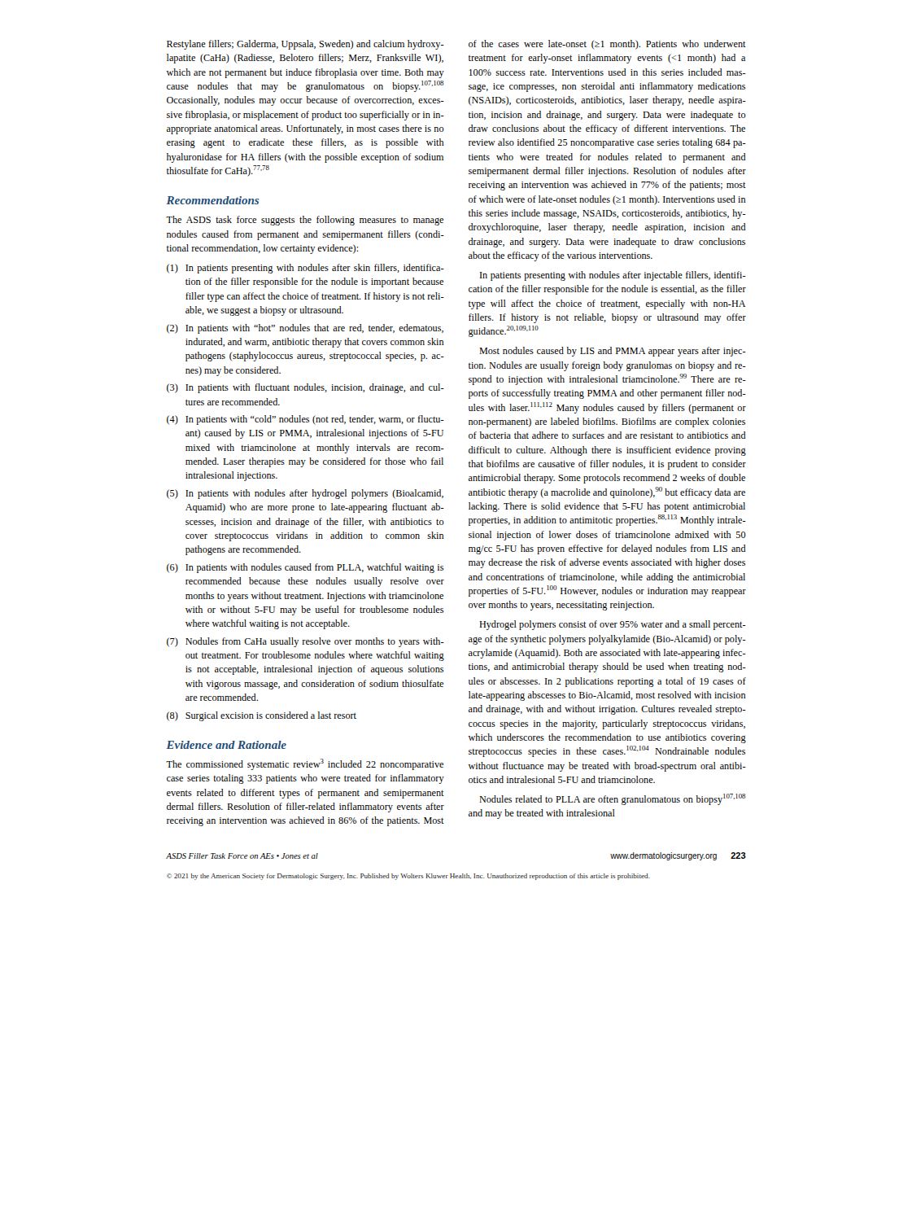Restylane fillers; Galderma, Uppsala, Sweden) and calcium hydroxylapatite (CaHa) (Radiesse, Belotero fillers; Merz, Franksville WI), which are not permanent but induce fibroplasia over time. Both may cause nodules that may be granulomatous on biopsy.107,108 Occasionally, nodules may occur because of overcorrection, excessive fibroplasia, or misplacement of product too superficially or in inappropriate anatomical areas. Unfortunately, in most cases there is no erasing agent to eradicate these fillers, as is possible with hyaluronidase for HA fillers (with the possible exception of sodium thiosulfate for CaHa).77,78
Recommendations
The ASDS task force suggests the following measures to manage nodules caused from permanent and semipermanent fillers (conditional recommendation, low certainty evidence):
In patients presenting with nodules after skin fillers, identification of the filler responsible for the nodule is important because filler type can affect the choice of treatment. If history is not reliable, we suggest a biopsy or ultrasound.
In patients with “hot” nodules that are red, tender, edematous, indurated, and warm, antibiotic therapy that covers common skin pathogens (staphylococcus aureus, streptococcal species, p. acnes) may be considered.
In patients with fluctuant nodules, incision, drainage, and cultures are recommended.
In patients with “cold” nodules (not red, tender, warm, or fluctuant) caused by LIS or PMMA, intralesional injections of 5-FU mixed with triamcinolone at monthly intervals are recommended. Laser therapies may be considered for those who fail intralesional injections.
In patients with nodules after hydrogel polymers (Bioalcamid, Aquamid) who are more prone to late-appearing fluctuant abscesses, incision and drainage of the filler, with antibiotics to cover streptococcus viridans in addition to common skin pathogens are recommended.
In patients with nodules caused from PLLA, watchful waiting is recommended because these nodules usually resolve over months to years without treatment. Injections with triamcinolone with or without 5-FU may be useful for troublesome nodules where watchful waiting is not acceptable.
Nodules from CaHa usually resolve over months to years without treatment. For troublesome nodules where watchful waiting is not acceptable, intralesional injection of aqueous solutions with vigorous massage, and consideration of sodium thiosulfate are recommended.
Surgical excision is considered a last resort
Evidence and Rationale
The commissioned systematic review3 included 22 noncomparative case series totaling 333 patients who were treated for inflammatory events related to different types of permanent and semipermanent dermal fillers. Resolution of filler-related inflammatory events after receiving an intervention was achieved in 86% of the patients. Most of the cases were late-onset (≥1 month). Patients who underwent treatment for early-onset inflammatory events (<1 month) had a 100% success rate. Interventions used in this series included massage, ice compresses, non steroidal anti inflammatory medications (NSAIDs), corticosteroids, antibiotics, laser therapy, needle aspiration, incision and drainage, and surgery. Data were inadequate to draw conclusions about the efficacy of different interventions. The review also identified 25 noncomparative case series totaling 684 patients who were treated for nodules related to permanent and semipermanent dermal filler injections. Resolution of nodules after receiving an intervention was achieved in 77% of the patients; most of which were of late-onset nodules (≥1 month). Interventions used in this series include massage, NSAIDs, corticosteroids, antibiotics, hydroxychloroquine, laser therapy, needle aspiration, incision and drainage, and surgery. Data were inadequate to draw conclusions about the efficacy of the various interventions.
In patients presenting with nodules after injectable fillers, identification of the filler responsible for the nodule is essential, as the filler type will affect the choice of treatment, especially with non-HA fillers. If history is not reliable, biopsy or ultrasound may offer guidance.20,109,110
Most nodules caused by LIS and PMMA appear years after injection. Nodules are usually foreign body granulomas on biopsy and respond to injection with intralesional triamcinolone.99 There are reports of successfully treating PMMA and other permanent filler nodules with laser.111,112 Many nodules caused by fillers (permanent or non-permanent) are labeled biofilms. Biofilms are complex colonies of bacteria that adhere to surfaces and are resistant to antibiotics and difficult to culture. Although there is insufficient evidence proving that biofilms are causative of filler nodules, it is prudent to consider antimicrobial therapy. Some protocols recommend 2 weeks of double antibiotic therapy (a macrolide and quinolone),90 but efficacy data are lacking. There is solid evidence that 5-FU has potent antimicrobial properties, in addition to antimitotic properties.88,113 Monthly intralesional injection of lower doses of triamcinolone admixed with 50 mg/cc 5-FU has proven effective for delayed nodules from LIS and may decrease the risk of adverse events associated with higher doses and concentrations of triamcinolone, while adding the antimicrobial properties of 5-FU.100 However, nodules or induration may reappear over months to years, necessitating reinjection.
Hydrogel polymers consist of over 95% water and a small percentage of the synthetic polymers polyalkylamide (Bio-Alcamid) or polyacrylamide (Aquamid). Both are associated with late-appearing infections, and antimicrobial therapy should be used when treating nodules or abscesses. In 2 publications reporting a total of 19 cases of late-appearing abscesses to Bio-Alcamid, most resolved with incision and drainage, with and without irrigation. Cultures revealed streptococcus species in the majority, particularly streptococcus viridans, which underscores the recommendation to use antibiotics covering streptococcus species in these cases.102,104 Nondrainable nodules without fluctuance may be treated with broad-spectrum oral antibiotics and intralesional 5-FU and triamcinolone.
Nodules related to PLLA are often granulomatous on biopsy107,108 and may be treated with intralesional
ASDS Filler Task Force on AEs • Jones et al
www.dermatologicsurgery.org 223
© 2021 by the American Society for Dermatologic Surgery, Inc. Published by Wolters Kluwer Health, Inc. Unauthorized reproduction of this article is prohibited.